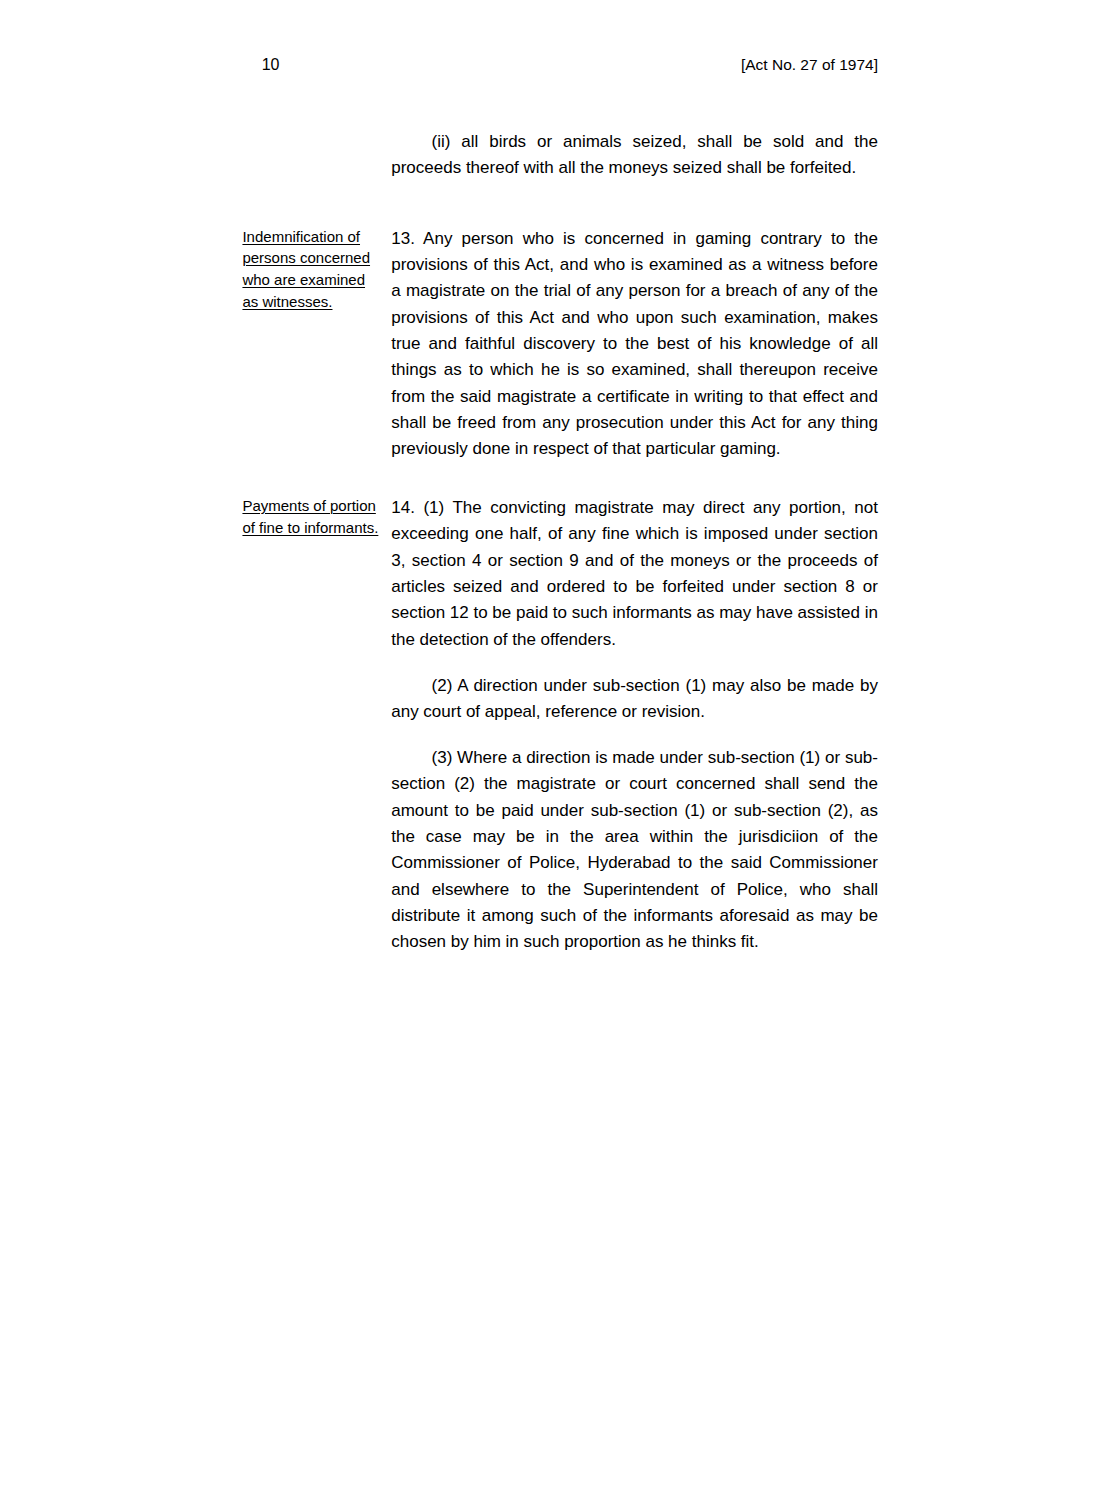10
[Act No. 27 of 1974]
(ii) all birds or animals seized, shall be sold and the proceeds thereof with all the moneys seized shall be forfeited.
Indemnification of persons concerned who are examined as witnesses.
13. Any person who is concerned in gaming contrary to the provisions of this Act, and who is examined as a witness before a magistrate on the trial of any person for a breach of any of the provisions of this Act and who upon such examination, makes true and faithful discovery to the best of his knowledge of all things as to which he is so examined, shall thereupon receive from the said magistrate a certificate in writing to that effect and shall be freed from any prosecution under this Act for any thing previously done in respect of that particular gaming.
Payments of portion of fine to informants.
14. (1) The convicting magistrate may direct any portion, not exceeding one half, of any fine which is imposed under section 3, section 4 or section 9 and of the moneys or the proceeds of articles seized and ordered to be forfeited under section 8 or section 12 to be paid to such informants as may have assisted in the detection of the offenders.
(2) A direction under sub-section (1) may also be made by any court of appeal, reference or revision.
(3) Where a direction is made under sub-section (1) or sub-section (2) the magistrate or court concerned shall send the amount to be paid under sub-section (1) or sub-section (2), as the case may be in the area within the jurisdiciion of the Commissioner of Police, Hyderabad to the said Commissioner and elsewhere to the Superintendent of Police, who shall distribute it among such of the informants aforesaid as may be chosen by him in such proportion as he thinks fit.